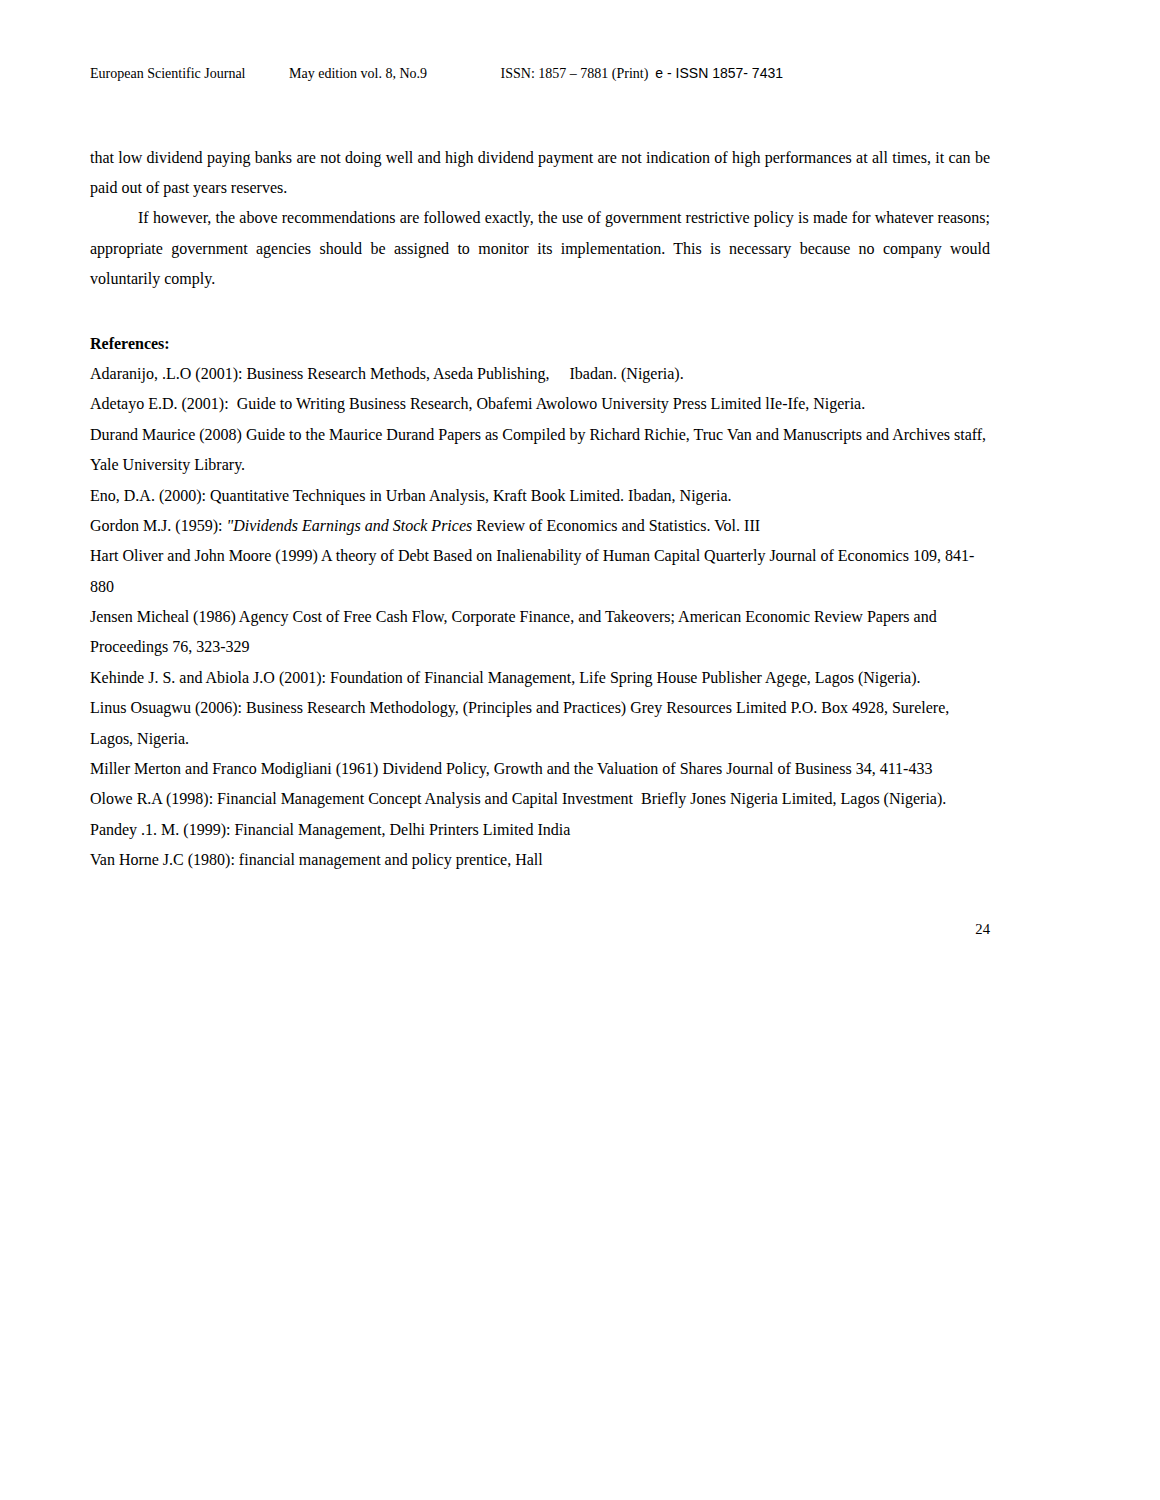European Scientific Journal May edition vol. 8, No.9 ISSN: 1857 – 7881 (Print) e - ISSN 1857- 7431
that low dividend paying banks are not doing well and high dividend payment are not indication of high performances at all times, it can be paid out of past years reserves.
If however, the above recommendations are followed exactly, the use of government restrictive policy is made for whatever reasons; appropriate government agencies should be assigned to monitor its implementation. This is necessary because no company would voluntarily comply.
References:
Adaranijo, .L.O (2001): Business Research Methods, Aseda Publishing, Ibadan. (Nigeria).
Adetayo E.D. (2001): Guide to Writing Business Research, Obafemi Awolowo University Press Limited lIe-Ife, Nigeria.
Durand Maurice (2008) Guide to the Maurice Durand Papers as Compiled by Richard Richie, Truc Van and Manuscripts and Archives staff, Yale University Library.
Eno, D.A. (2000): Quantitative Techniques in Urban Analysis, Kraft Book Limited. Ibadan, Nigeria.
Gordon M.J. (1959): "Dividends Earnings and Stock Prices Review of Economics and Statistics. Vol. III
Hart Oliver and John Moore (1999) A theory of Debt Based on Inalienability of Human Capital Quarterly Journal of Economics 109, 841-880
Jensen Micheal (1986) Agency Cost of Free Cash Flow, Corporate Finance, and Takeovers; American Economic Review Papers and Proceedings 76, 323-329
Kehinde J. S. and Abiola J.O (2001): Foundation of Financial Management, Life Spring House Publisher Agege, Lagos (Nigeria).
Linus Osuagwu (2006): Business Research Methodology, (Principles and Practices) Grey Resources Limited P.O. Box 4928, Surelere, Lagos, Nigeria.
Miller Merton and Franco Modigliani (1961) Dividend Policy, Growth and the Valuation of Shares Journal of Business 34, 411-433
Olowe R.A (1998): Financial Management Concept Analysis and Capital Investment Briefly Jones Nigeria Limited, Lagos (Nigeria).
Pandey .1. M. (1999): Financial Management, Delhi Printers Limited India
Van Horne J.C (1980): financial management and policy prentice, Hall
24